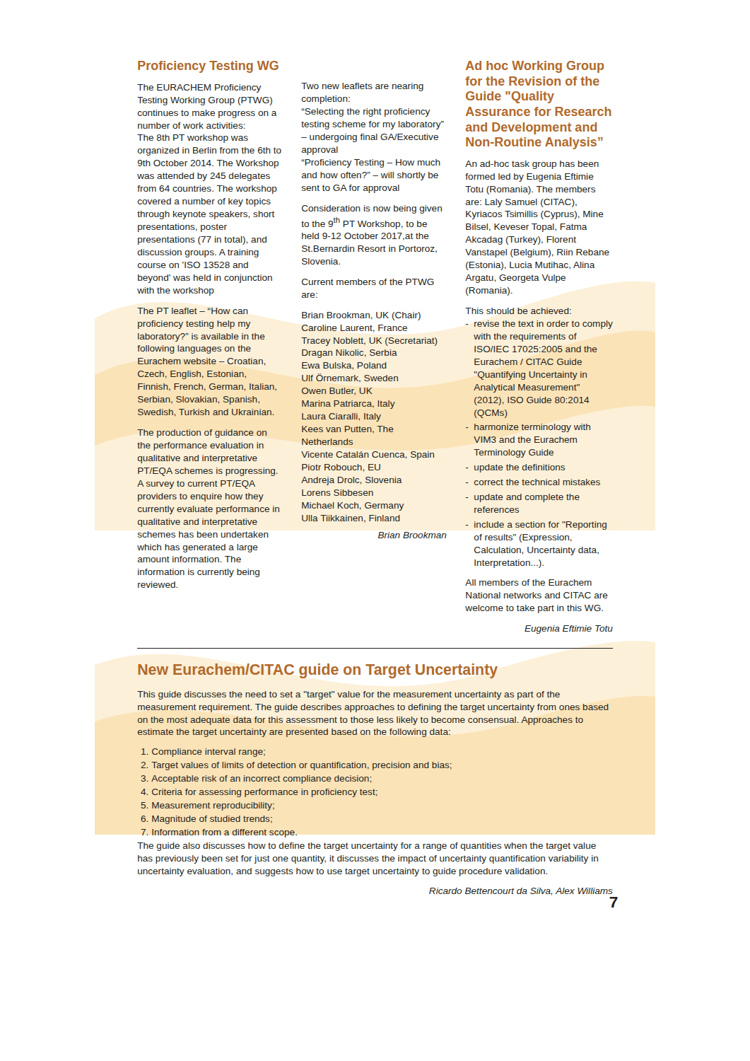Proficiency Testing WG
The EURACHEM Proficiency Testing Working Group (PTWG) continues to make progress on a number of work activities:
The 8th PT workshop was organized in Berlin from the 6th to 9th October 2014. The Workshop was attended by 245 delegates from 64 countries. The workshop covered a number of key topics through keynote speakers, short presentations, poster presentations (77 in total), and discussion groups. A training course on 'ISO 13528 and beyond' was held in conjunction with the workshop
The PT leaflet – “How can proficiency testing help my laboratory?” is available in the following languages on the Eurachem website – Croatian, Czech, English, Estonian, Finnish, French, German, Italian, Serbian, Slovakian, Spanish, Swedish, Turkish and Ukrainian.
The production of guidance on the performance evaluation in qualitative and interpretative PT/EQA schemes is progressing. A survey to current PT/EQA providers to enquire how they currently evaluate performance in qualitative and interpretative schemes has been undertaken which has generated a large amount information. The information is currently being reviewed.
Two new leaflets are nearing completion:
“Selecting the right proficiency testing scheme for my laboratory” – undergoing final GA/Executive approval
“Proficiency Testing – How much and how often?” – will shortly be sent to GA for approval
Consideration is now being given to the 9th PT Workshop, to be held 9-12 October 2017,at the St.Bernardin Resort in Portoroz, Slovenia.
Current members of the PTWG are:
Brian Brookman, UK (Chair)
Caroline Laurent, France
Tracey Noblett, UK (Secretariat)
Dragan Nikolic, Serbia
Ewa Bulska, Poland
Ulf Örnemark, Sweden
Owen Butler, UK
Marina Patriarca, Italy
Laura Ciaralli, Italy
Kees van Putten, The Netherlands
Vicente Catalán Cuenca, Spain
Piotr Robouch, EU
Andreja Drolc, Slovenia
Lorens Sibbesen
Michael Koch, Germany
Ulla Tiikkainen, Finland
Brian Brookman
Ad hoc Working Group for the Revision of the Guide "Quality Assurance for Research and Development and Non-Routine Analysis”
An ad-hoc task group has been formed led by Eugenia Eftimie Totu (Romania). The members are: Laly Samuel (CITAC), Kyriacos Tsimillis (Cyprus), Mine Bilsel, Keveser Topal, Fatma Akcadag (Turkey), Florent Vanstapel (Belgium), Riin Rebane (Estonia), Lucia Mutihac, Alina Argatu, Georgeta Vulpe (Romania).
This should be achieved:
revise the text in order to comply with the requirements of ISO/IEC 17025:2005 and the Eurachem / CITAC Guide "Quantifying Uncertainty in Analytical Measurement" (2012), ISO Guide 80:2014 (QCMs)
harmonize terminology with VIM3 and the Eurachem Terminology Guide
update the definitions
correct the technical mistakes
update and complete the references
include a section for "Reporting of results" (Expression, Calculation, Uncertainty data, Interpretation...).
All members of the Eurachem National networks and CITAC are welcome to take part in this WG.
Eugenia Eftimie Totu
New Eurachem/CITAC guide on Target Uncertainty
This guide discusses the need to set a "target" value for the measurement uncertainty as part of the measurement requirement. The guide describes approaches to defining the target uncertainty from ones based on the most adequate data for this assessment to those less likely to become consensual. Approaches to estimate the target uncertainty are presented based on the following data:
Compliance interval range;
Target values of limits of detection or quantification, precision and bias;
Acceptable risk of an incorrect compliance decision;
Criteria for assessing performance in proficiency test;
Measurement reproducibility;
Magnitude of studied trends;
Information from a different scope.
The guide also discusses how to define the target uncertainty for a range of quantities when the target value has previously been set for just one quantity, it discusses the impact of uncertainty quantification variability in uncertainty evaluation, and suggests how to use target uncertainty to guide procedure validation.
Ricardo Bettencourt da Silva, Alex Williams
7